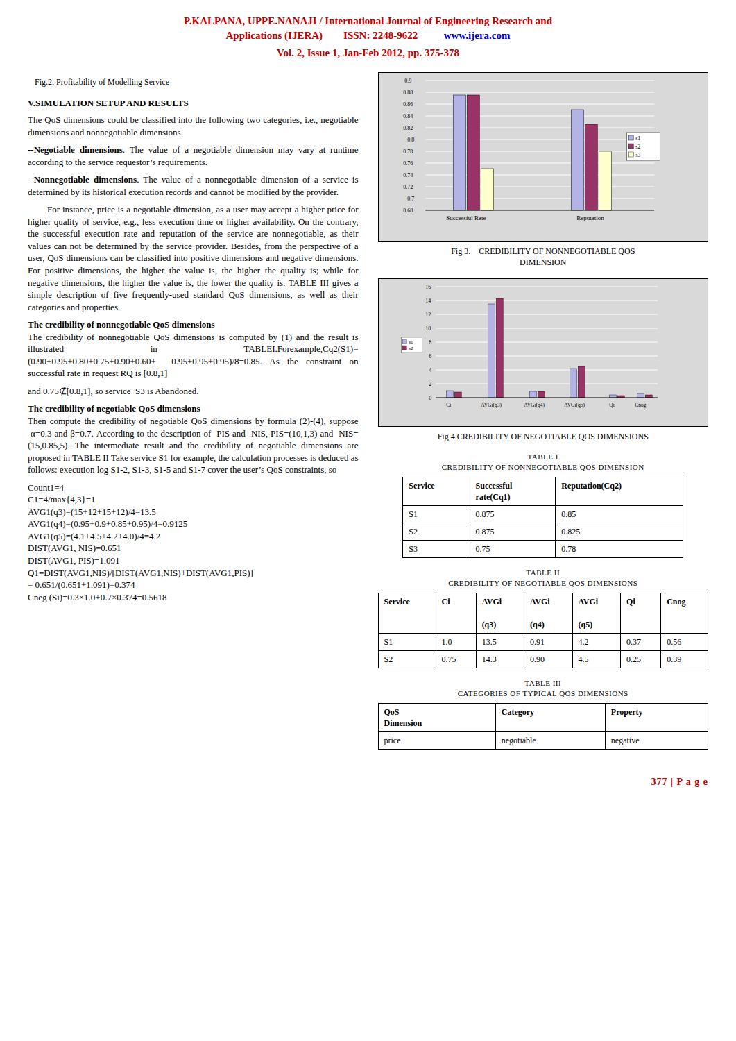P.KALPANA, UPPE.NANAJI / International Journal of Engineering Research and
Applications (IJERA) ISSN: 2248-9622 www.ijera.com
Vol. 2, Issue 1, Jan-Feb 2012, pp. 375-378
Fig.2. Profitability of Modelling Service
V.SIMULATION SETUP AND RESULTS
The QoS dimensions could be classified into the following two categories, i.e., negotiable dimensions and nonnegotiable dimensions.
--Negotiable dimensions. The value of a negotiable dimension may vary at runtime according to the service requestor’s requirements.
--Nonnegotiable dimensions. The value of a nonnegotiable dimension of a service is determined by its historical execution records and cannot be modified by the provider.
For instance, price is a negotiable dimension, as a user may accept a higher price for higher quality of service, e.g., less execution time or higher availability. On the contrary, the successful execution rate and reputation of the service are nonnegotiable, as their values can not be determined by the service provider. Besides, from the perspective of a user, QoS dimensions can be classified into positive dimensions and negative dimensions. For positive dimensions, the higher the value is, the higher the quality is; while for negative dimensions, the higher the value is, the lower the quality is. TABLE III gives a simple description of five frequently-used standard QoS dimensions, as well as their categories and properties.
The credibility of nonnegotiable QoS dimensions
The credibility of nonnegotiable QoS dimensions is computed by (1) and the result is illustrated in TABLEI.Forexample,Cq2(S1)=(0.90+0.95+0.80+0.75+0.90+0.60+ 0.95+0.95+0.95)/8=0.85. As the constraint on successful rate in request RQ is [0.8,1]
and 0.75∉[0.8,1], so service S3 is Abandoned.
The credibility of negotiable QoS dimensions
Then compute the credibility of negotiable QoS dimensions by formula (2)-(4), suppose α=0.3 and β=0.7. According to the description of PIS and NIS, PIS=(10,1,3) and NIS=(15,0.85,5). The intermediate result and the credibility of negotiable dimensions are proposed in TABLE II Take service S1 for example, the calculation processes is deduced as follows: execution log S1-2, S1-3, S1-5 and S1-7 cover the user’s QoS constraints, so
Count1=4 C1=4/max{4,3}=1 AVG1(q3)=(15+12+15+12)/4=13.5 AVG1(q4)=(0.95+0.9+0.85+0.95)/4=0.9125 AVG1(q5)=(4.1+4.5+4.2+4.0)/4=4.2 DIST(AVG1, NIS)=0.651 DIST(AVG1, PIS)=1.091 Q1=DIST(AVG1,NIS)/[DIST(AVG1,NIS)+DIST(AVG1,PIS)] = 0.651/(0.651+1.091)=0.374 Cneg (Si)=0.3×1.0+0.7×0.374=0.5618
0.9 0.88 0.86 0.84 0.82 0.8 0.78 0.76 0.74 0.72 0.7 0.68 Successful Rate Reputation s1 s2 s3
Fig 3. CREDIBILITY OF NONNEGOTIABLE QOS
DIMENSION
16 14 12 10 8 6 4 2 0 Ci AVGi(q3) AVGi(q4) AVGi(q5) Qi Cnog s1 s2
Fig 4.CREDIBILITY OF NEGOTIABLE QOS DIMENSIONS
TABLE I
CREDIBILITY OF NONNEGOTIABLE QOS DIMENSION
| Service | Successful rate(Cq1) | Reputation(Cq2) |
| --- | --- | --- |
| S1 | 0.875 | 0.85 |
| S2 | 0.875 | 0.825 |
| S3 | 0.75 | 0.78 |
TABLE II
CREDIBILITY OF NEGOTIABLE QOS DIMENSIONS
| Service | Ci | AVGi (q3) | AVGi (q4) | AVGi (q5) | Qi | Cnog |
| --- | --- | --- | --- | --- | --- | --- |
| S1 | 1.0 | 13.5 | 0.91 | 4.2 | 0.37 | 0.56 |
| S2 | 0.75 | 14.3 | 0.90 | 4.5 | 0.25 | 0.39 |
TABLE III
CATEGORIES OF TYPICAL QOS DIMENSIONS
| QoS Dimension | Category | Property |
| --- | --- | --- |
| price | negotiable | negative |
377 | P a g e